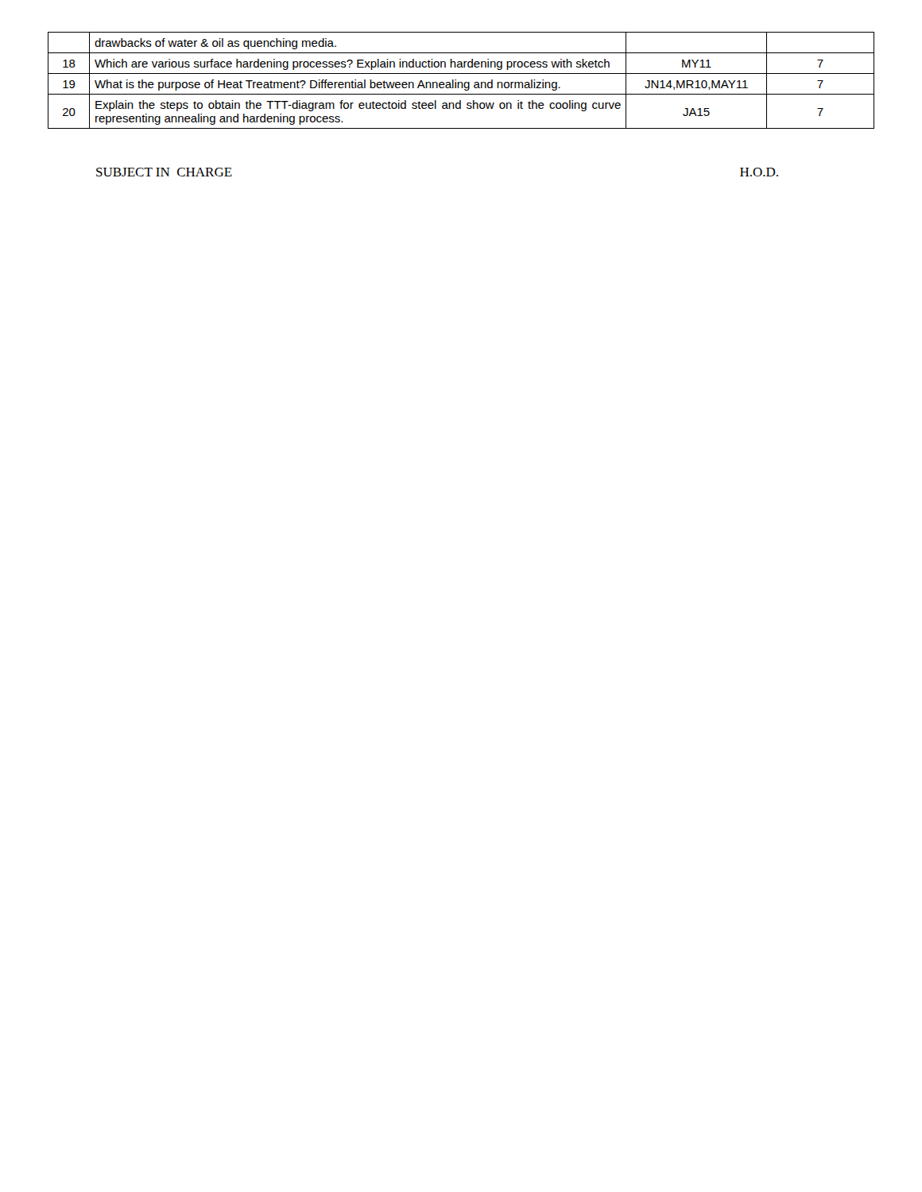| | drawbacks of water & oil as quenching media. | | |
| 18 | Which are various surface hardening processes? Explain induction hardening process with sketch | MY11 | 7 |
| 19 | What is the purpose of Heat Treatment? Differential between Annealing and normalizing. | JN14,MR10,MAY11 | 7 |
| 20 | Explain the steps to obtain the TTT-diagram for eutectoid steel and show on it the cooling curve representing annealing and hardening process. | JA15 | 7 |
SUBJECT IN CHARGE
H.O.D.